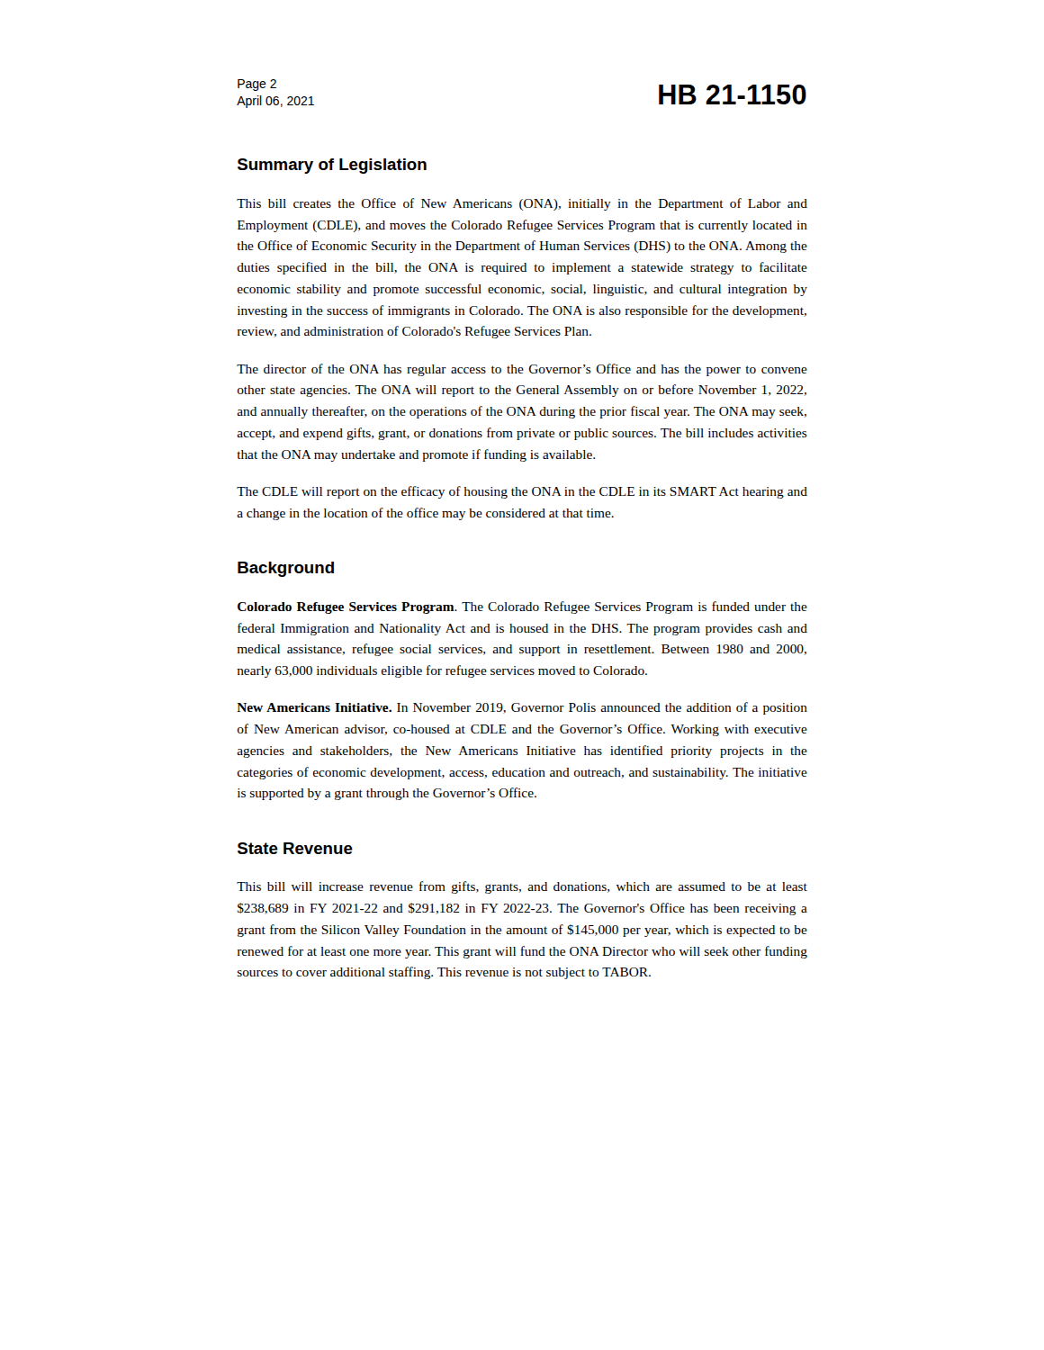Page 2
April 06, 2021
HB 21-1150
Summary of Legislation
This bill creates the Office of New Americans (ONA), initially in the Department of Labor and Employment (CDLE), and moves the Colorado Refugee Services Program that is currently located in the Office of Economic Security in the Department of Human Services (DHS) to the ONA. Among the duties specified in the bill, the ONA is required to implement a statewide strategy to facilitate economic stability and promote successful economic, social, linguistic, and cultural integration by investing in the success of immigrants in Colorado. The ONA is also responsible for the development, review, and administration of Colorado's Refugee Services Plan.
The director of the ONA has regular access to the Governor’s Office and has the power to convene other state agencies. The ONA will report to the General Assembly on or before November 1, 2022, and annually thereafter, on the operations of the ONA during the prior fiscal year. The ONA may seek, accept, and expend gifts, grant, or donations from private or public sources. The bill includes activities that the ONA may undertake and promote if funding is available.
The CDLE will report on the efficacy of housing the ONA in the CDLE in its SMART Act hearing and a change in the location of the office may be considered at that time.
Background
Colorado Refugee Services Program. The Colorado Refugee Services Program is funded under the federal Immigration and Nationality Act and is housed in the DHS. The program provides cash and medical assistance, refugee social services, and support in resettlement. Between 1980 and 2000, nearly 63,000 individuals eligible for refugee services moved to Colorado.
New Americans Initiative. In November 2019, Governor Polis announced the addition of a position of New American advisor, co-housed at CDLE and the Governor’s Office. Working with executive agencies and stakeholders, the New Americans Initiative has identified priority projects in the categories of economic development, access, education and outreach, and sustainability. The initiative is supported by a grant through the Governor’s Office.
State Revenue
This bill will increase revenue from gifts, grants, and donations, which are assumed to be at least $238,689 in FY 2021-22 and $291,182 in FY 2022-23. The Governor's Office has been receiving a grant from the Silicon Valley Foundation in the amount of $145,000 per year, which is expected to be renewed for at least one more year. This grant will fund the ONA Director who will seek other funding sources to cover additional staffing. This revenue is not subject to TABOR.